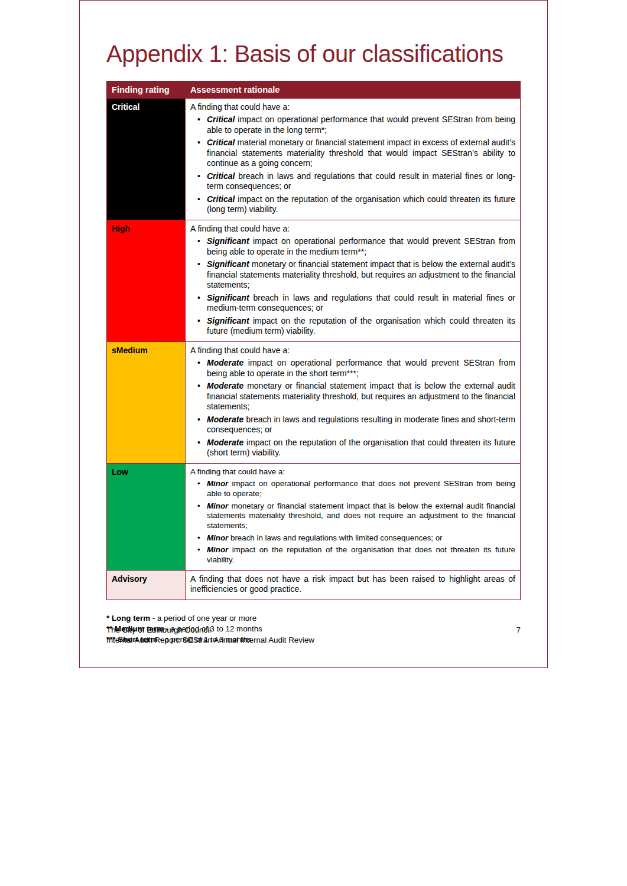Appendix 1: Basis of our classifications
| Finding rating | Assessment rationale |
| --- | --- |
| Critical | A finding that could have a: Critical impact on operational performance that would prevent SEStran from being able to operate in the long term*; Critical material monetary or financial statement impact in excess of external audit’s financial statements materiality threshold that would impact SEStran’s ability to continue as a going concern; Critical breach in laws and regulations that could result in material fines or long-term consequences; or Critical impact on the reputation of the organisation which could threaten its future (long term) viability. |
| High | A finding that could have a: Significant impact on operational performance that would prevent SEStran from being able to operate in the medium term**; Significant monetary or financial statement impact that is below the external audit’s financial statements materiality threshold, but requires an adjustment to the financial statements; Significant breach in laws and regulations that could result in material fines or medium-term consequences; or Significant impact on the reputation of the organisation which could threaten its future (medium term) viability. |
| sMedium | A finding that could have a: Moderate impact on operational performance that would prevent SEStran from being able to operate in the short term***; Moderate monetary or financial statement impact that is below the external audit financial statements materiality threshold, but requires an adjustment to the financial statements; Moderate breach in laws and regulations resulting in moderate fines and short-term consequences; or Moderate impact on the reputation of the organisation that could threaten its future (short term) viability. |
| Low | A finding that could have a: Minor impact on operational performance that does not prevent SEStran from being able to operate; Minor monetary or financial statement impact that is below the external audit financial statements materiality threshold, and does not require an adjustment to the financial statements; Minor breach in laws and regulations with limited consequences; or Minor impact on the reputation of the organisation that does not threaten its future viability. |
| Advisory | A finding that does not have a risk impact but has been raised to highlight areas of inefficiencies or good practice. |
* Long term - a period of one year or more
** Medium term - a period of 3 to 12 months
*** Short term - a period of 1 to 3 months
The City of Edinburgh Council
Internal Audit Report: SEStran Annual Internal Audit Review
7